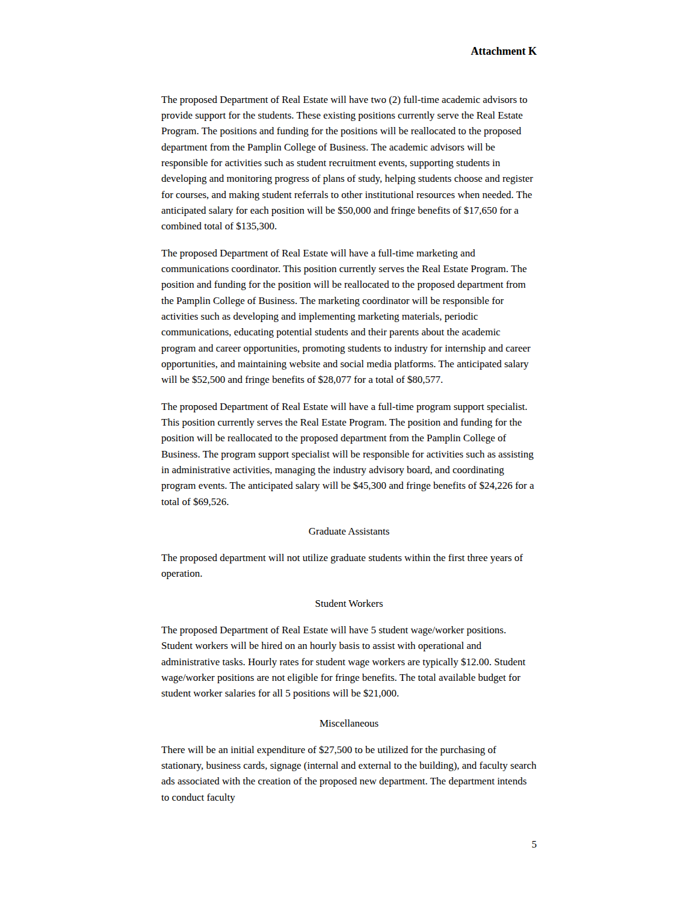Attachment K
The proposed Department of Real Estate will have two (2) full-time academic advisors to provide support for the students. These existing positions currently serve the Real Estate Program. The positions and funding for the positions will be reallocated to the proposed department from the Pamplin College of Business. The academic advisors will be responsible for activities such as student recruitment events, supporting students in developing and monitoring progress of plans of study, helping students choose and register for courses, and making student referrals to other institutional resources when needed. The anticipated salary for each position will be $50,000 and fringe benefits of $17,650 for a combined total of $135,300.
The proposed Department of Real Estate will have a full-time marketing and communications coordinator. This position currently serves the Real Estate Program. The position and funding for the position will be reallocated to the proposed department from the Pamplin College of Business. The marketing coordinator will be responsible for activities such as developing and implementing marketing materials, periodic communications, educating potential students and their parents about the academic program and career opportunities, promoting students to industry for internship and career opportunities, and maintaining website and social media platforms. The anticipated salary will be $52,500 and fringe benefits of $28,077 for a total of $80,577.
The proposed Department of Real Estate will have a full-time program support specialist. This position currently serves the Real Estate Program. The position and funding for the position will be reallocated to the proposed department from the Pamplin College of Business. The program support specialist will be responsible for activities such as assisting in administrative activities, managing the industry advisory board, and coordinating program events. The anticipated salary will be $45,300 and fringe benefits of $24,226 for a total of $69,526.
Graduate Assistants
The proposed department will not utilize graduate students within the first three years of operation.
Student Workers
The proposed Department of Real Estate will have 5 student wage/worker positions. Student workers will be hired on an hourly basis to assist with operational and administrative tasks. Hourly rates for student wage workers are typically $12.00. Student wage/worker positions are not eligible for fringe benefits. The total available budget for student worker salaries for all 5 positions will be $21,000.
Miscellaneous
There will be an initial expenditure of $27,500 to be utilized for the purchasing of stationary, business cards, signage (internal and external to the building), and faculty search ads associated with the creation of the proposed new department. The department intends to conduct faculty
5